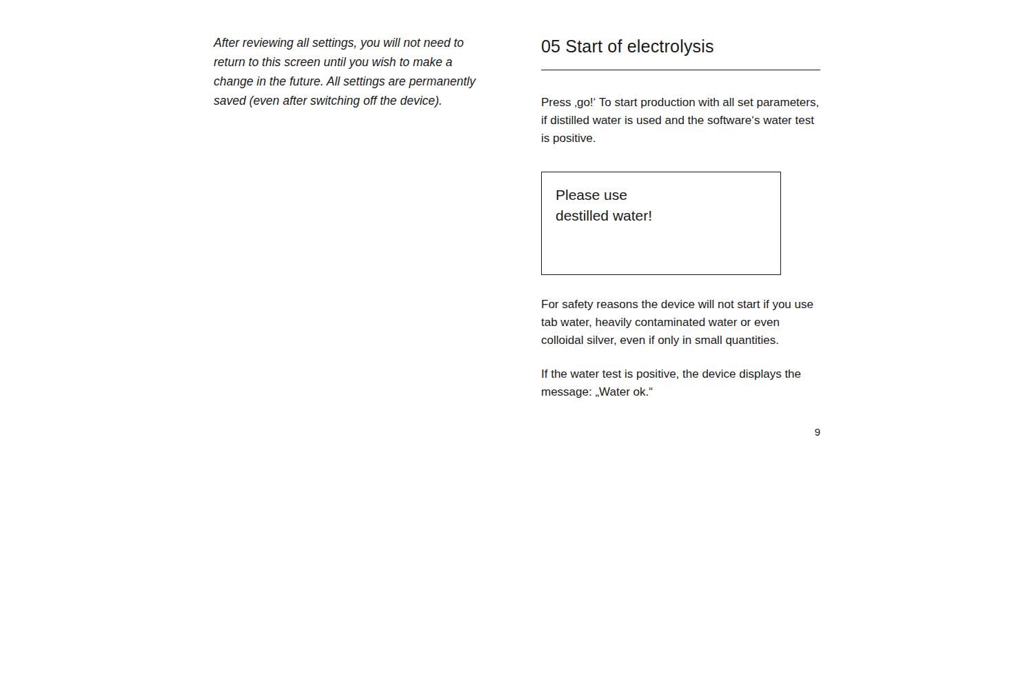After reviewing all settings, you will not need to return to this screen until you wish to make a change in the future. All settings are permanently saved (even after switching off the device).
05 Start of electrolysis
Press ‚go!‘ To start production with all set parameters, if distilled water is used and the software‘s water test is positive.
Please use
destilled water!
For safety reasons the device will not start if you use tab water, heavily contaminated water or even colloidal silver, even if only in small quantities.
If the water test is positive, the device displays the message: „Water ok.“
9